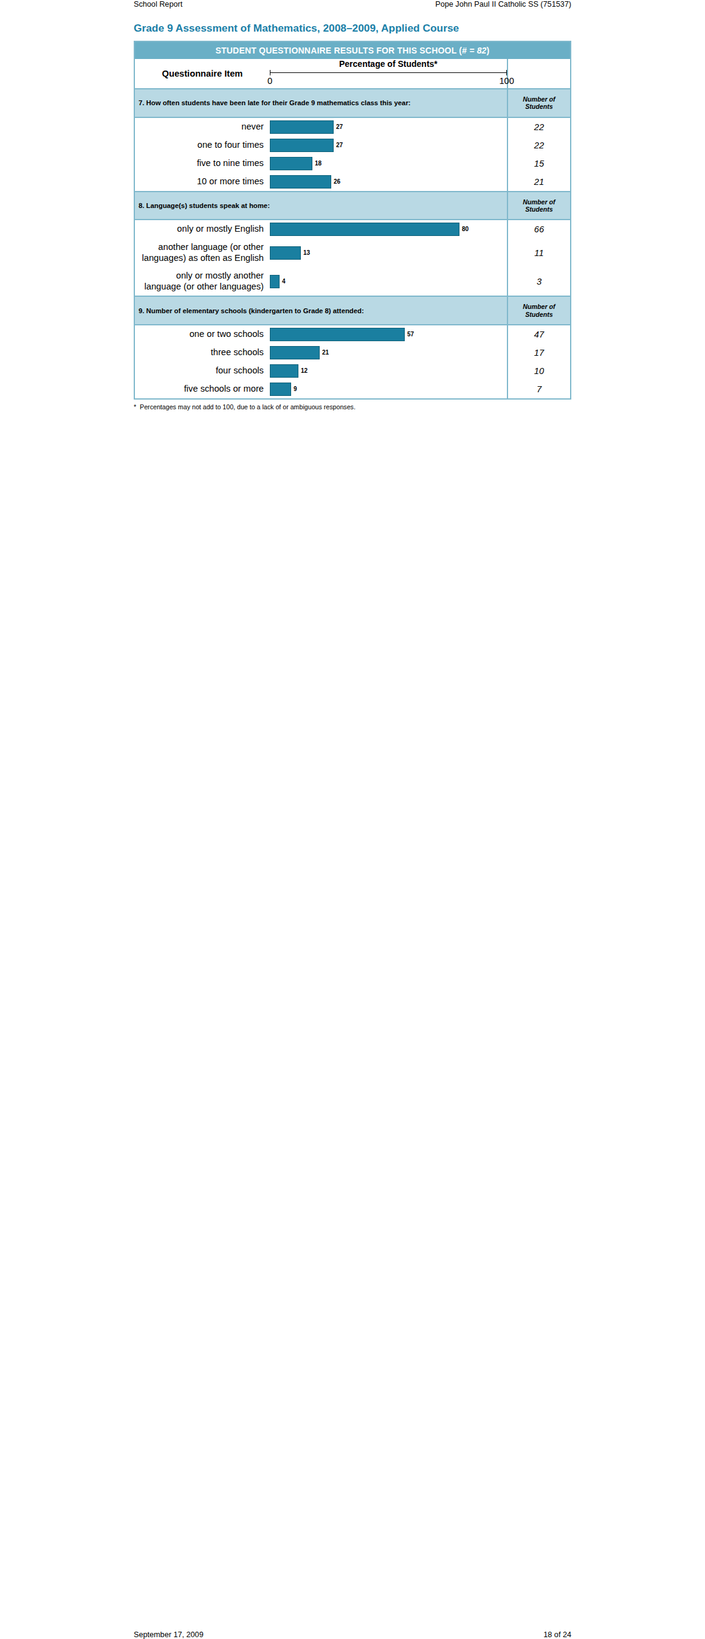School Report
Pope John Paul II Catholic SS (751537)
Grade 9 Assessment of Mathematics, 2008–2009, Applied Course
| STUDENT QUESTIONNAIRE RESULTS FOR THIS SCHOOL ( # = 82 ) |
| Questionnaire Item | Percentage of Students* 0 100 | |
| 7. How often students have been late for their Grade 9 mathematics class this year: | Number of Students |
| never | 27 | 22 |
| one to four times | 27 | 22 |
| five to nine times | 18 | 15 |
| 10 or more times | 26 | 21 |
| 8. Language(s) students speak at home: | Number of Students |
| only or mostly English | 80 | 66 |
| another language (or other languages) as often as English | 13 | 11 |
| only or mostly another language (or other languages) | 4 | 3 |
| 9. Number of elementary schools (kindergarten to Grade 8) attended: | Number of Students |
| one or two schools | 57 | 47 |
| three schools | 21 | 17 |
| four schools | 12 | 10 |
| five schools or more | 9 | 7 |
* Percentages may not add to 100, due to a lack of or ambiguous responses.
September 17, 2009
18 of 24